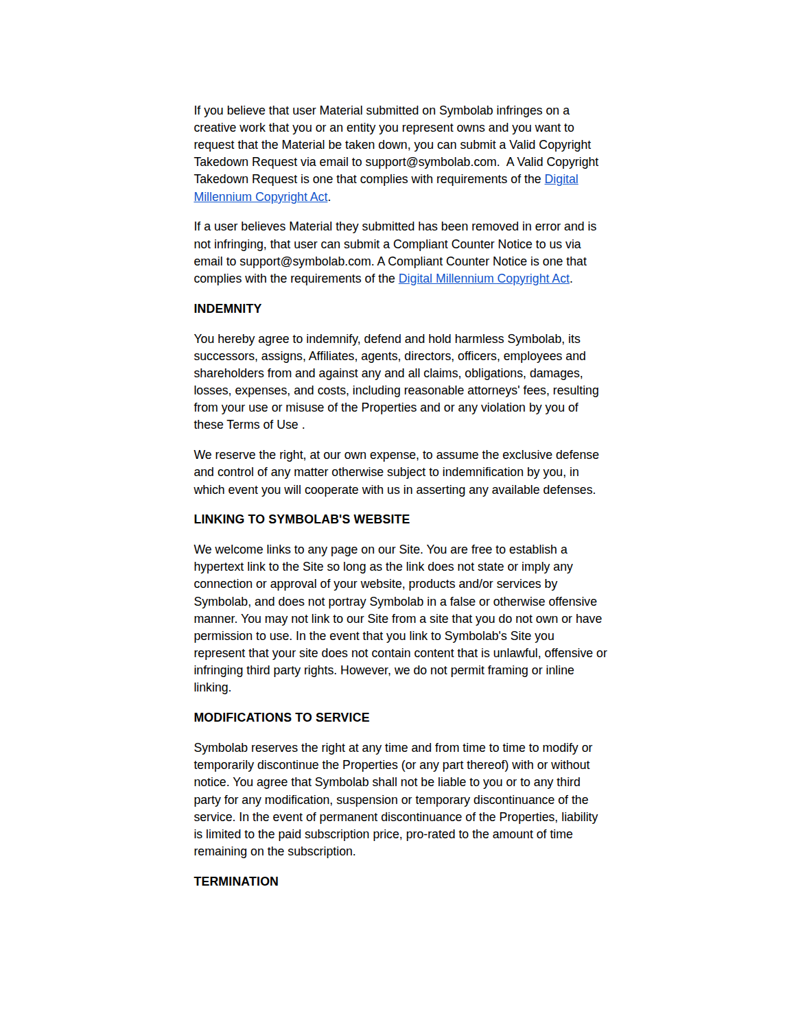If you believe that user Material submitted on Symbolab infringes on a creative work that you or an entity you represent owns and you want to request that the Material be taken down, you can submit a Valid Copyright Takedown Request via email to support@symbolab.com. A Valid Copyright Takedown Request is one that complies with requirements of the Digital Millennium Copyright Act.
If a user believes Material they submitted has been removed in error and is not infringing, that user can submit a Compliant Counter Notice to us via email to support@symbolab.com. A Compliant Counter Notice is one that complies with the requirements of the Digital Millennium Copyright Act.
INDEMNITY
You hereby agree to indemnify, defend and hold harmless Symbolab, its successors, assigns, Affiliates, agents, directors, officers, employees and shareholders from and against any and all claims, obligations, damages, losses, expenses, and costs, including reasonable attorneys' fees, resulting from your use or misuse of the Properties and or any violation by you of these Terms of Use .
We reserve the right, at our own expense, to assume the exclusive defense and control of any matter otherwise subject to indemnification by you, in which event you will cooperate with us in asserting any available defenses.
LINKING TO SYMBOLAB'S WEBSITE
We welcome links to any page on our Site. You are free to establish a hypertext link to the Site so long as the link does not state or imply any connection or approval of your website, products and/or services by Symbolab, and does not portray Symbolab in a false or otherwise offensive manner. You may not link to our Site from a site that you do not own or have permission to use. In the event that you link to Symbolab's Site you represent that your site does not contain content that is unlawful, offensive or infringing third party rights. However, we do not permit framing or inline linking.
MODIFICATIONS TO SERVICE
Symbolab reserves the right at any time and from time to time to modify or temporarily discontinue the Properties (or any part thereof) with or without notice. You agree that Symbolab shall not be liable to you or to any third party for any modification, suspension or temporary discontinuance of the service. In the event of permanent discontinuance of the Properties, liability is limited to the paid subscription price, pro-rated to the amount of time remaining on the subscription.
TERMINATION